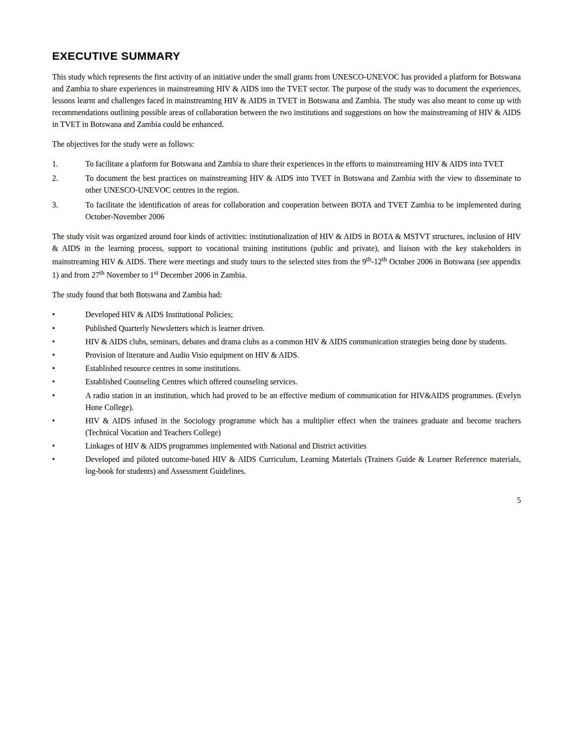EXECUTIVE SUMMARY
This study which represents the first activity of an initiative under the small grants from UNESCO-UNEVOC has provided a platform for Botswana and Zambia to share experiences in mainstreaming HIV & AIDS into the TVET sector. The purpose of the study was to document the experiences, lessons learnt and challenges faced in mainstreaming HIV & AIDS in TVET in Botswana and Zambia. The study was also meant to come up with recommendations outlining possible areas of collaboration between the two institutions and suggestions on how the mainstreaming of HIV & AIDS in TVET in Botswana and Zambia could be enhanced.
The objectives for the study were as follows:
To facilitate a platform for Botswana and Zambia to share their experiences in the efforts to mainstreaming HIV & AIDS into TVET
To document the best practices on mainstreaming HIV & AIDS into TVET in Botswana and Zambia with the view to disseminate to other UNESCO-UNEVOC centres in the region.
To facilitate the identification of areas for collaboration and cooperation between BOTA and TVET Zambia to be implemented during October-November 2006
The study visit was organized around four kinds of activities: institutionalization of HIV & AIDS in BOTA & MSTVT structures, inclusion of HIV & AIDS in the learning process, support to vocational training institutions (public and private), and liaison with the key stakeholders in mainstreaming HIV & AIDS. There were meetings and study tours to the selected sites from the 9th-12th October 2006 in Botswana (see appendix 1) and from 27th November to 1st December 2006 in Zambia.
The study found that both Botswana and Zambia had:
Developed HIV & AIDS Institutional Policies;
Published Quarterly Newsletters which is learner driven.
HIV & AIDS clubs, seminars, debates and drama clubs as a common HIV & AIDS communication strategies being done by students.
Provision of literature and Audio Visio equipment on HIV & AIDS.
Established resource centres in some institutions.
Established Counseling Centres which offered counseling services.
A radio station in an institution, which had proved to be an effective medium of communication for HIV&AIDS programmes. (Evelyn Hone College).
HIV & AIDS infused in the Sociology programme which has a multiplier effect when the trainees graduate and become teachers (Technical Vocation and Teachers College)
Linkages of HIV & AIDS programmes implemented with National and District activities
Developed and piloted outcome-based HIV & AIDS Curriculum, Learning Materials (Trainers Guide & Learner Reference materials, log-book for students) and Assessment Guidelines.
5